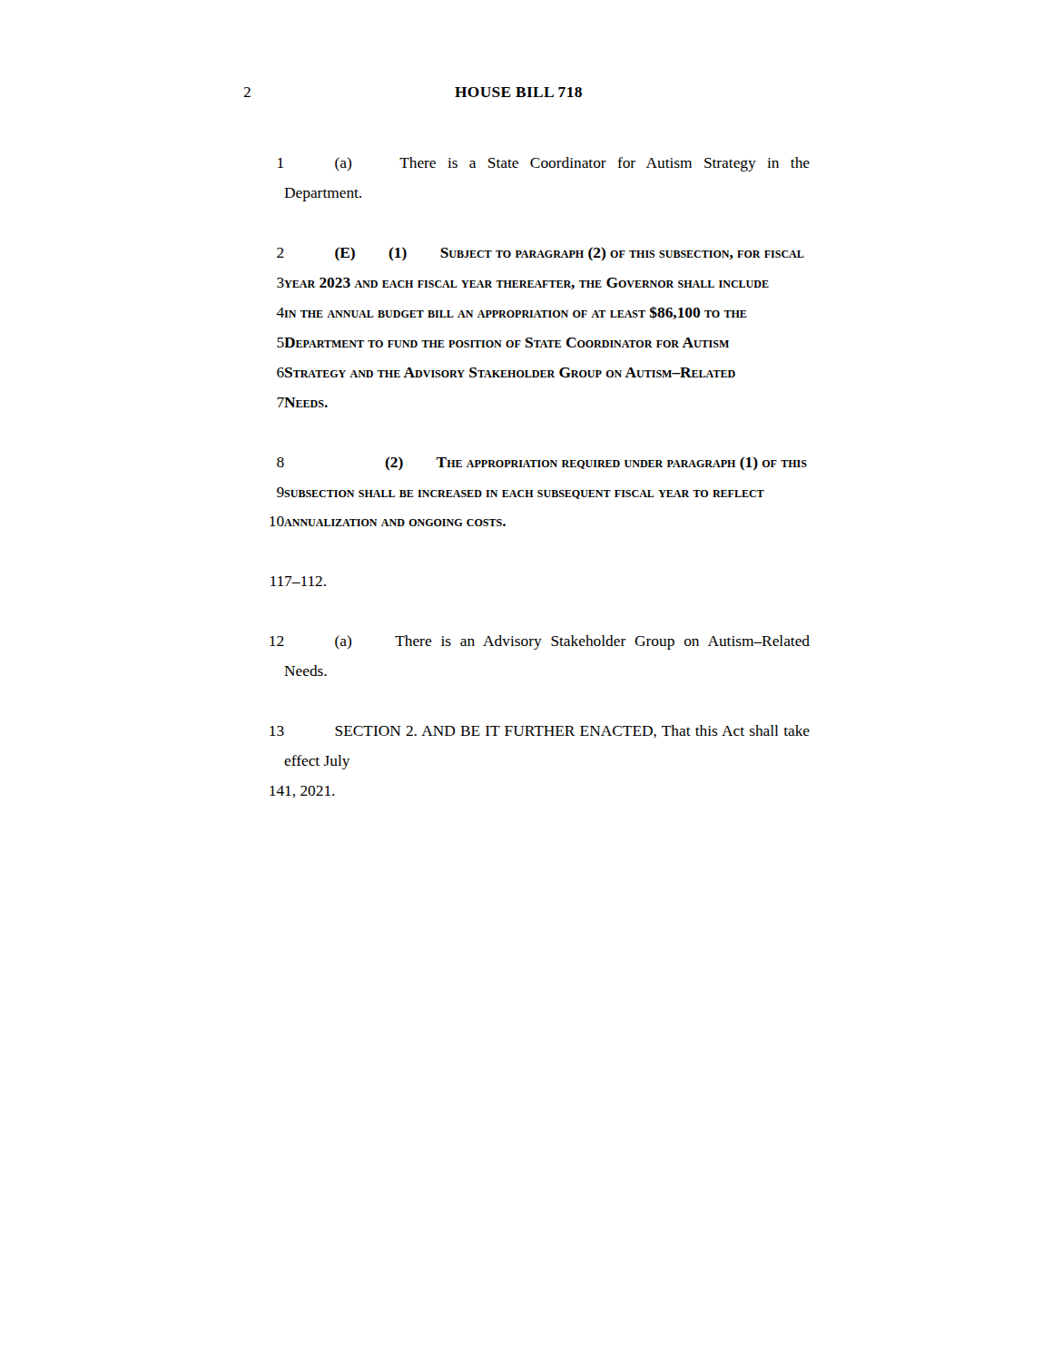2
HOUSE BILL 718
| 1 | (a) There is a State Coordinator for Autism Strategy in the Department. |
| 2 | (E) (1) Subject to paragraph (2) of this subsection, for fiscal |
| 3 | year 2023 and each fiscal year thereafter, the Governor shall include |
| 4 | in the annual budget bill an appropriation of at least $86,100 to the |
| 5 | Department to fund the position of State Coordinator for Autism |
| 6 | Strategy and the Advisory Stakeholder Group on Autism–Related |
| 7 | Needs. |
| 8 | (2) The appropriation required under paragraph (1) of this |
| 9 | subsection shall be increased in each subsequent fiscal year to reflect |
| 10 | annualization and ongoing costs. |
| 11 | 7–112. |
| 12 | (a) There is an Advisory Stakeholder Group on Autism–Related Needs. |
| 13 | SECTION 2. AND BE IT FURTHER ENACTED, That this Act shall take effect July |
| 14 | 1, 2021. |